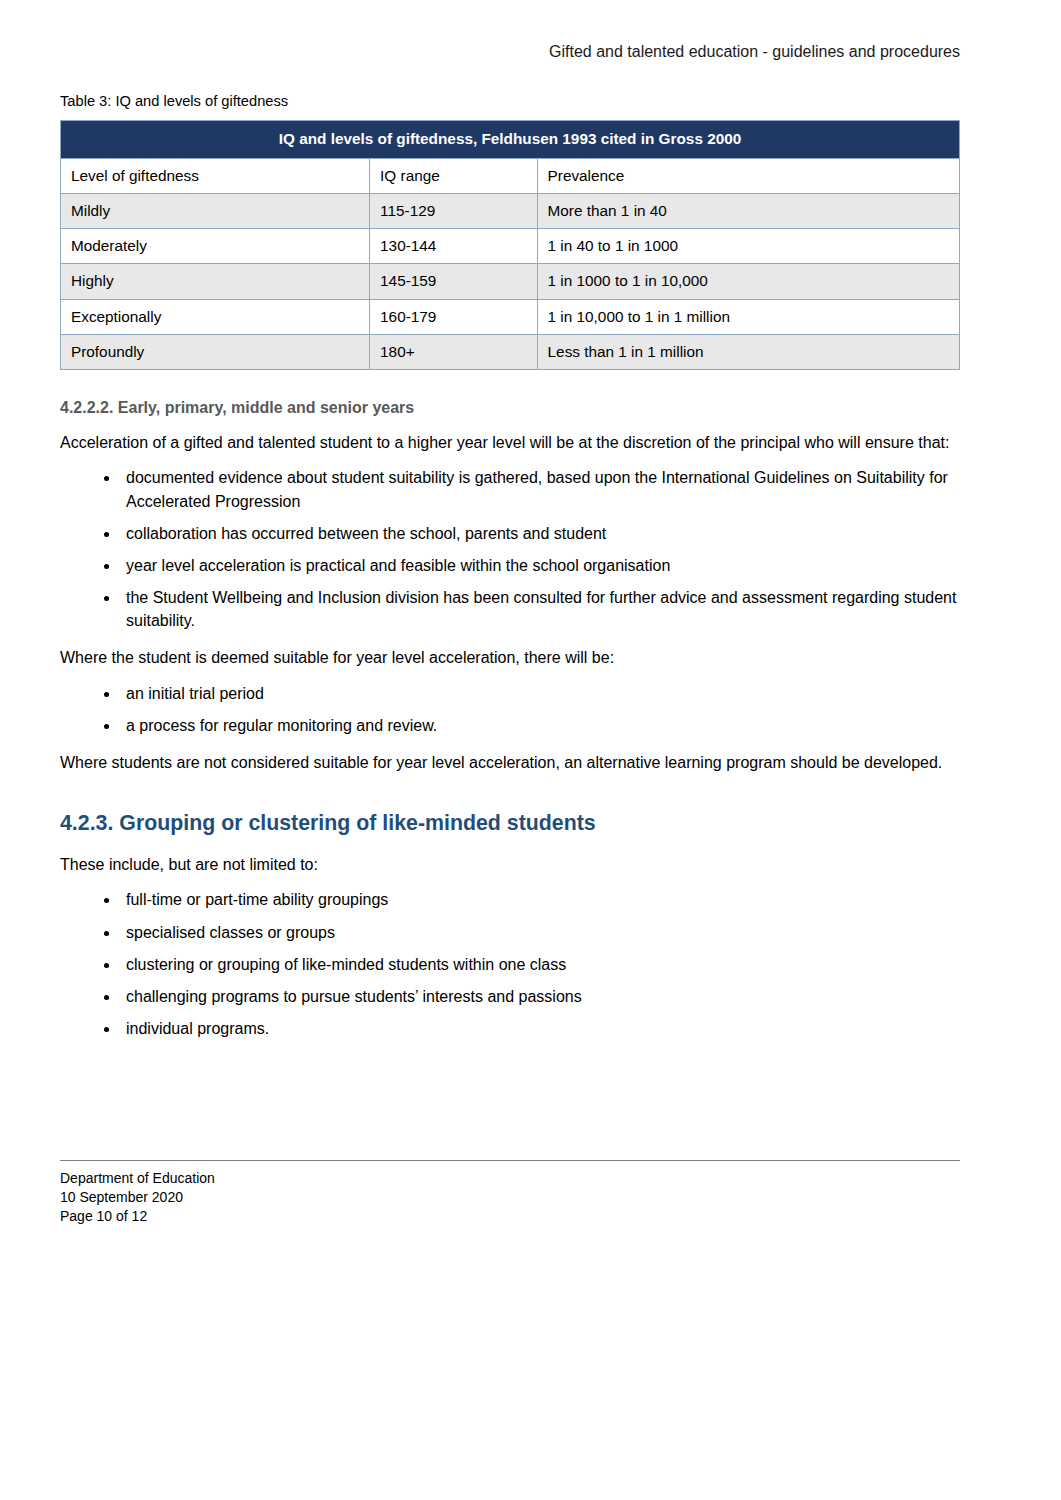Gifted and talented education - guidelines and procedures
Table 3: IQ and levels of giftedness
| IQ and levels of giftedness, Feldhusen 1993 cited in Gross 2000 |
| --- |
| Level of giftedness | IQ range | Prevalence |
| Mildly | 115-129 | More than 1 in 40 |
| Moderately | 130-144 | 1 in 40 to 1 in 1000 |
| Highly | 145-159 | 1 in 1000 to 1 in 10,000 |
| Exceptionally | 160-179 | 1 in 10,000 to 1 in 1 million |
| Profoundly | 180+ | Less than 1 in 1 million |
4.2.2.2. Early, primary, middle and senior years
Acceleration of a gifted and talented student to a higher year level will be at the discretion of the principal who will ensure that:
documented evidence about student suitability is gathered, based upon the International Guidelines on Suitability for Accelerated Progression
collaboration has occurred between the school, parents and student
year level acceleration is practical and feasible within the school organisation
the Student Wellbeing and Inclusion division has been consulted for further advice and assessment regarding student suitability.
Where the student is deemed suitable for year level acceleration, there will be:
an initial trial period
a process for regular monitoring and review.
Where students are not considered suitable for year level acceleration, an alternative learning program should be developed.
4.2.3. Grouping or clustering of like-minded students
These include, but are not limited to:
full-time or part-time ability groupings
specialised classes or groups
clustering or grouping of like-minded students within one class
challenging programs to pursue students’ interests and passions
individual programs.
Department of Education
10 September 2020
Page 10 of 12